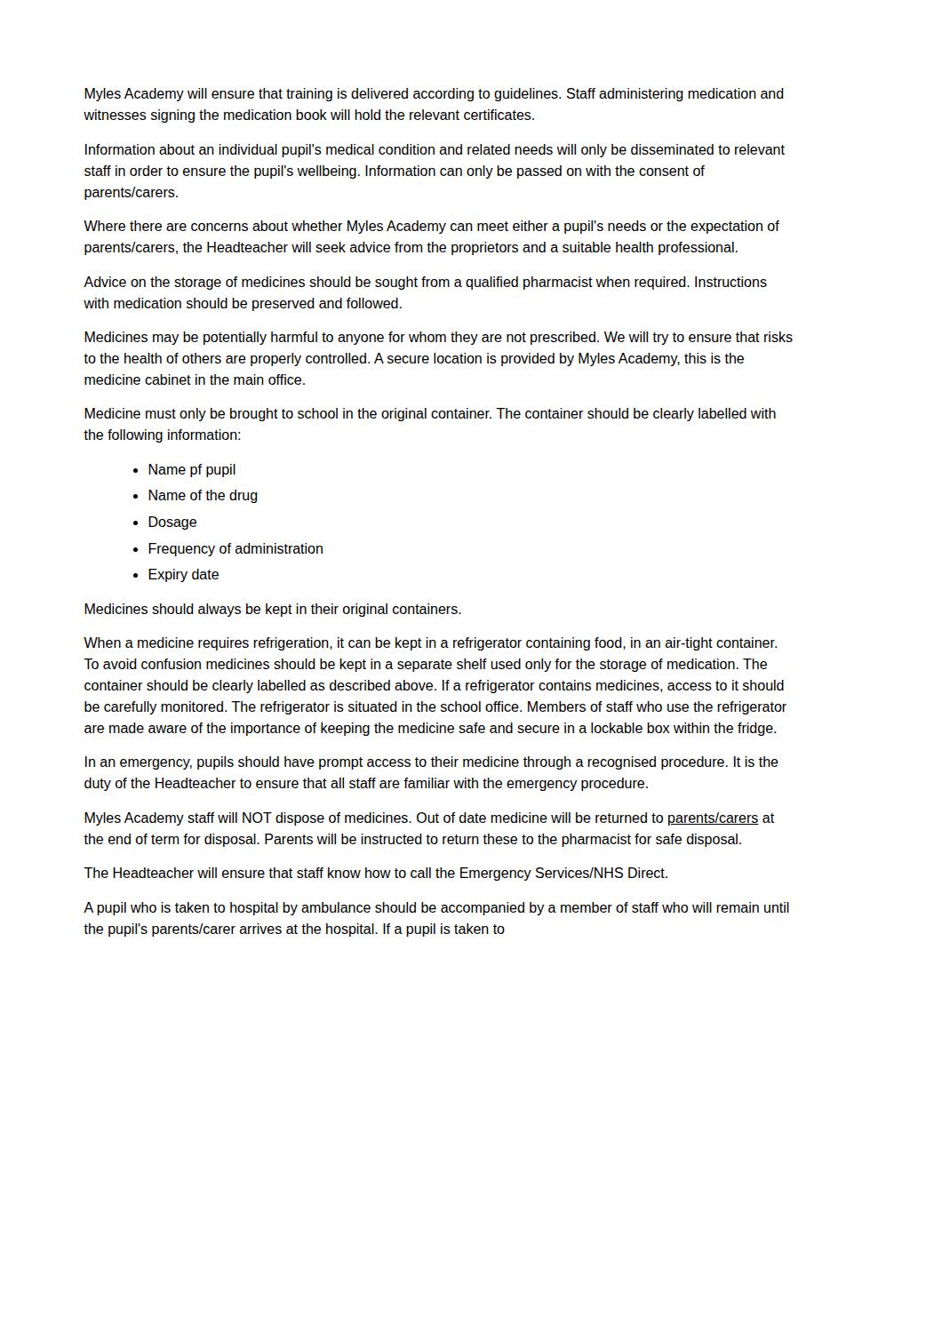Myles Academy will ensure that training is delivered according to guidelines. Staff administering medication and witnesses signing the medication book will hold the relevant certificates.
Information about an individual pupil's medical condition and related needs will only be disseminated to relevant staff in order to ensure the pupil's wellbeing. Information can only be passed on with the consent of parents/carers.
Where there are concerns about whether Myles Academy can meet either a pupil's needs or the expectation of parents/carers, the Headteacher will seek advice from the proprietors and a suitable health professional.
Advice on the storage of medicines should be sought from a qualified pharmacist when required. Instructions with medication should be preserved and followed.
Medicines may be potentially harmful to anyone for whom they are not prescribed. We will try to ensure that risks to the health of others are properly controlled. A secure location is provided by Myles Academy, this is the medicine cabinet in the main office.
Medicine must only be brought to school in the original container. The container should be clearly labelled with the following information:
Name pf pupil
Name of the drug
Dosage
Frequency of administration
Expiry date
Medicines should always be kept in their original containers.
When a medicine requires refrigeration, it can be kept in a refrigerator containing food, in an air-tight container. To avoid confusion medicines should be kept in a separate shelf used only for the storage of medication. The container should be clearly labelled as described above. If a refrigerator contains medicines, access to it should be carefully monitored. The refrigerator is situated in the school office. Members of staff who use the refrigerator are made aware of the importance of keeping the medicine safe and secure in a lockable box within the fridge.
In an emergency, pupils should have prompt access to their medicine through a recognised procedure. It is the duty of the Headteacher to ensure that all staff are familiar with the emergency procedure.
Myles Academy staff will NOT dispose of medicines. Out of date medicine will be returned to parents/carers at the end of term for disposal. Parents will be instructed to return these to the pharmacist for safe disposal.
The Headteacher will ensure that staff know how to call the Emergency Services/NHS Direct.
A pupil who is taken to hospital by ambulance should be accompanied by a member of staff who will remain until the pupil's parents/carer arrives at the hospital. If a pupil is taken to